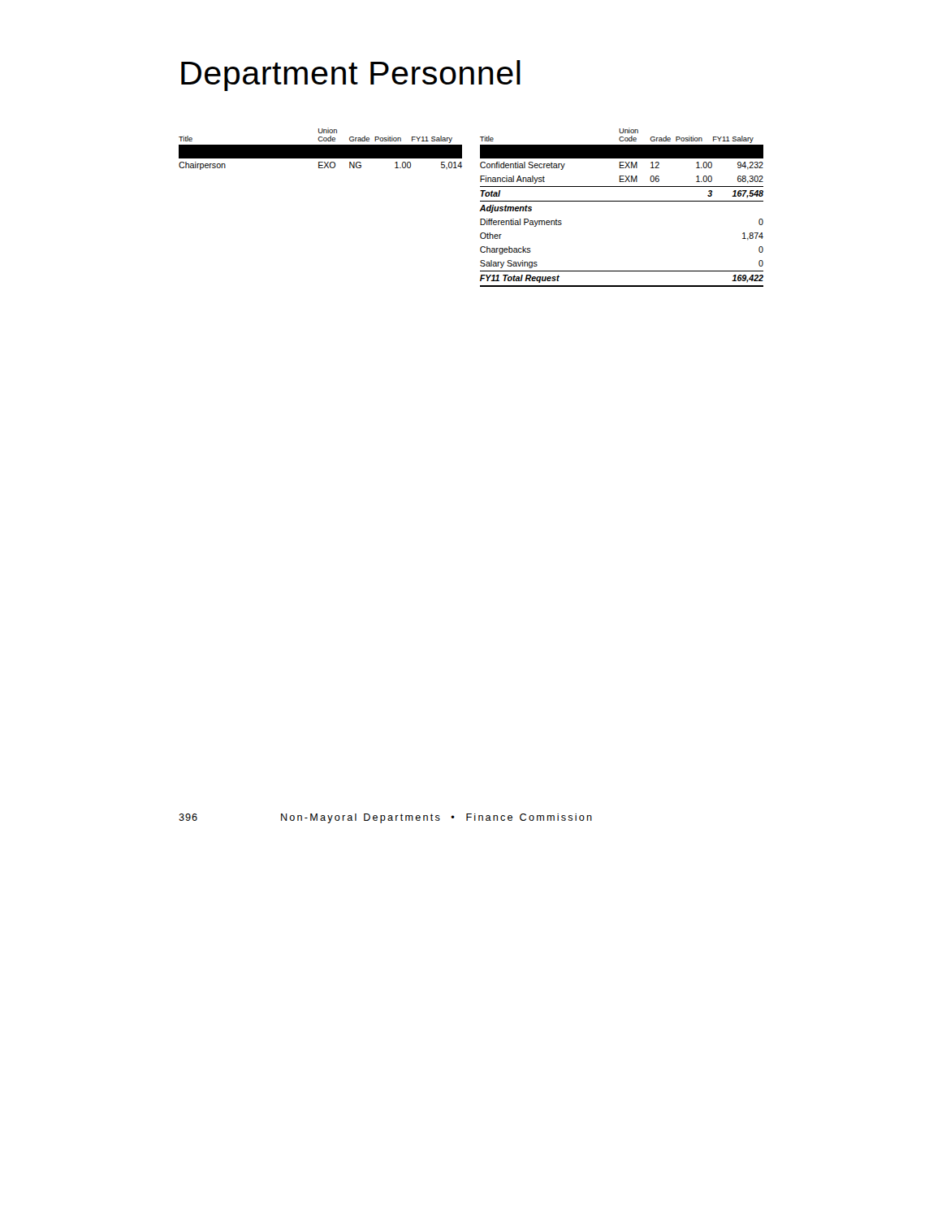Department Personnel
| / Title / Union Code / Grade / Position / FY11 Salary / / --- / --- / --- / --- / --- / / Chairperson / EXO / NG / 1.00 / 5,014 / | | / Title / Union Code / Grade / Position / FY11 Salary / / --- / --- / --- / --- / --- / / Confidential Secretary / EXM / 12 / 1.00 / 94,232 / / Financial Analyst / EXM / 06 / 1.00 / 68,302 / / Total / / / 3 / 167,548 / / Adjustments / / Differential Payments / 0 / / Other / 1,874 / / Chargebacks / 0 / / Salary Savings / 0 / / FY11 Total Request / 169,422 / |
396 Non-Mayoral Departments • Finance Commission